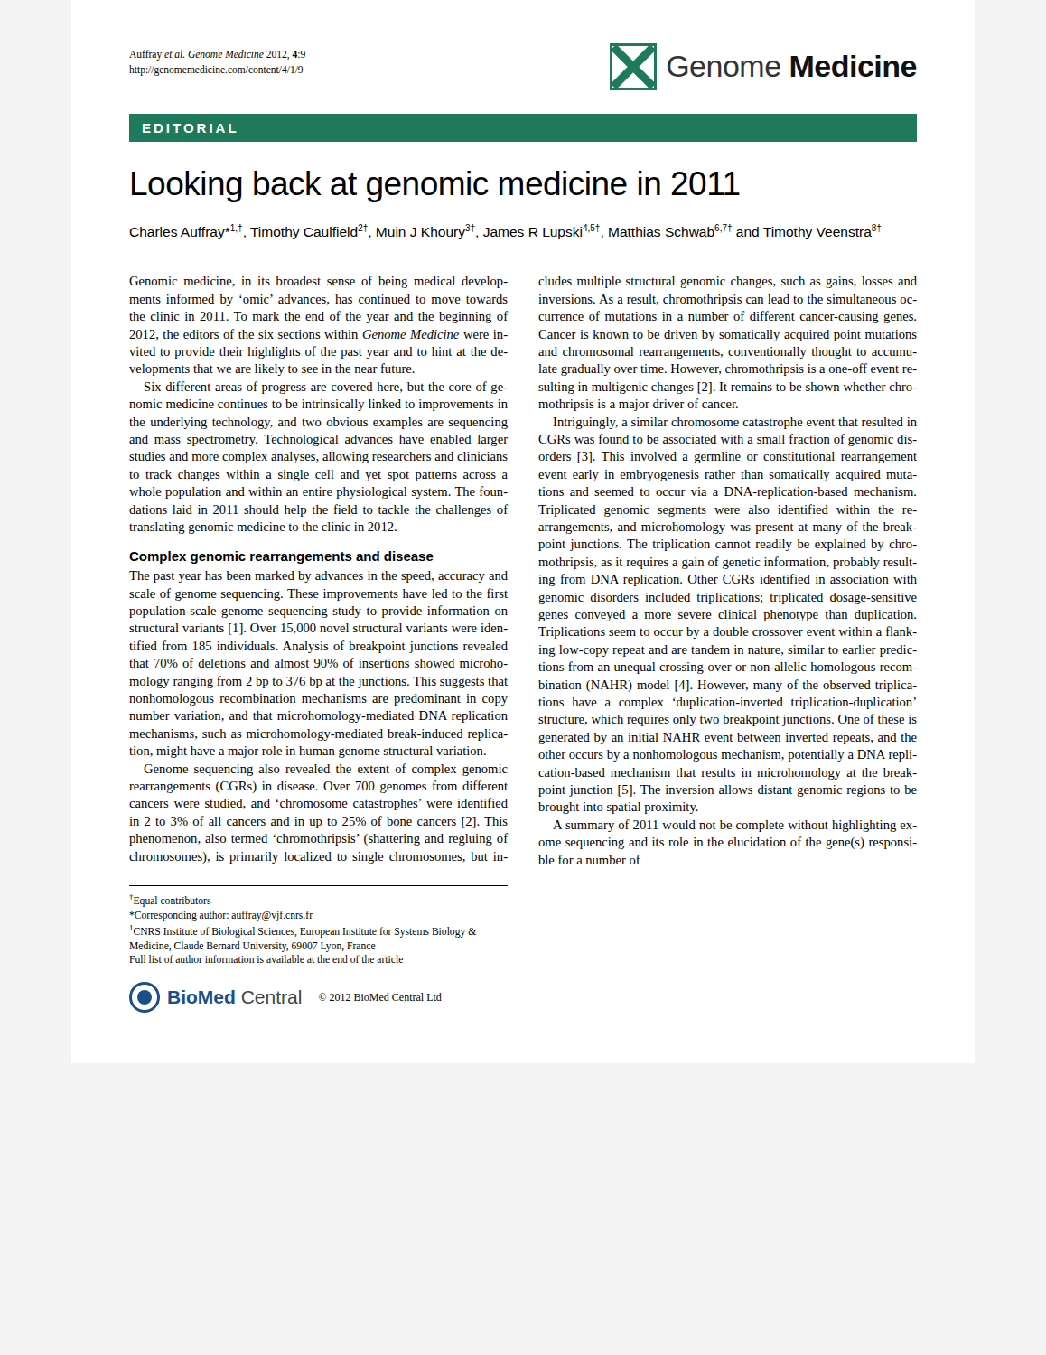Auffray et al. Genome Medicine 2012, 4:9
http://genomemedicine.com/content/4/1/9
Genome Medicine
EDITORIAL
Looking back at genomic medicine in 2011
Charles Auffray*1,†, Timothy Caulfield2†, Muin J Khoury3†, James R Lupski4,5†, Matthias Schwab6,7† and Timothy Veenstra8†
Genomic medicine, in its broadest sense of being medical developments informed by ‘omic’ advances, has continued to move towards the clinic in 2011. To mark the end of the year and the beginning of 2012, the editors of the six sections within Genome Medicine were invited to provide their highlights of the past year and to hint at the developments that we are likely to see in the near future.
Six different areas of progress are covered here, but the core of genomic medicine continues to be intrinsically linked to improvements in the underlying technology, and two obvious examples are sequencing and mass spectrometry. Technological advances have enabled larger studies and more complex analyses, allowing researchers and clinicians to track changes within a single cell and yet spot patterns across a whole population and within an entire physiological system. The foundations laid in 2011 should help the field to tackle the challenges of translating genomic medicine to the clinic in 2012.
Complex genomic rearrangements and disease
The past year has been marked by advances in the speed, accuracy and scale of genome sequencing. These improvements have led to the first population-scale genome sequencing study to provide information on structural variants [1]. Over 15,000 novel structural variants were identified from 185 individuals. Analysis of breakpoint junctions revealed that 70% of deletions and almost 90% of insertions showed microhomology ranging from 2 bp to 376 bp at the junctions. This suggests that nonhomologous recombination mechanisms are predominant in copy number variation, and that microhomology-mediated DNA replication mechanisms, such as microhomology-mediated break-induced replication, might have a major role in human genome structural variation.
Genome sequencing also revealed the extent of complex genomic rearrangements (CGRs) in disease. Over 700 genomes from different cancers were studied, and ‘chromosome catastrophes’ were identified in 2 to 3% of all cancers and in up to 25% of bone cancers [2]. This phenomenon, also termed ‘chromothripsis’ (shattering and regluing of chromosomes), is primarily localized to single chromosomes, but includes multiple structural genomic changes, such as gains, losses and inversions. As a result, chromothripsis can lead to the simultaneous occurrence of mutations in a number of different cancer-causing genes. Cancer is known to be driven by somatically acquired point mutations and chromosomal rearrangements, conventionally thought to accumulate gradually over time. However, chromothripsis is a one-off event resulting in multigenic changes [2]. It remains to be shown whether chromothripsis is a major driver of cancer.
Intriguingly, a similar chromosome catastrophe event that resulted in CGRs was found to be associated with a small fraction of genomic disorders [3]. This involved a germline or constitutional rearrangement event early in embryogenesis rather than somatically acquired mutations and seemed to occur via a DNA-replication-based mechanism. Triplicated genomic segments were also identified within the rearrangements, and microhomology was present at many of the breakpoint junctions. The triplication cannot readily be explained by chromothripsis, as it requires a gain of genetic information, probably resulting from DNA replication. Other CGRs identified in association with genomic disorders included triplications; triplicated dosage-sensitive genes conveyed a more severe clinical phenotype than duplication. Triplications seem to occur by a double crossover event within a flanking low-copy repeat and are tandem in nature, similar to earlier predictions from an unequal crossing-over or non-allelic homologous recombination (NAHR) model [4]. However, many of the observed triplications have a complex ‘duplication-inverted triplication-duplication’ structure, which requires only two breakpoint junctions. One of these is generated by an initial NAHR event between inverted repeats, and the other occurs by a nonhomologous mechanism, potentially a DNA replication-based mechanism that results in microhomology at the breakpoint junction [5]. The inversion allows distant genomic regions to be brought into spatial proximity.
A summary of 2011 would not be complete without highlighting exome sequencing and its role in the elucidation of the gene(s) responsible for a number of
†Equal contributors
*Corresponding author: auffray@vjf.cnrs.fr
1CNRS Institute of Biological Sciences, European Institute for Systems Biology & Medicine, Claude Bernard University, 69007 Lyon, France
Full list of author information is available at the end of the article
BioMed Central
© 2012 BioMed Central Ltd